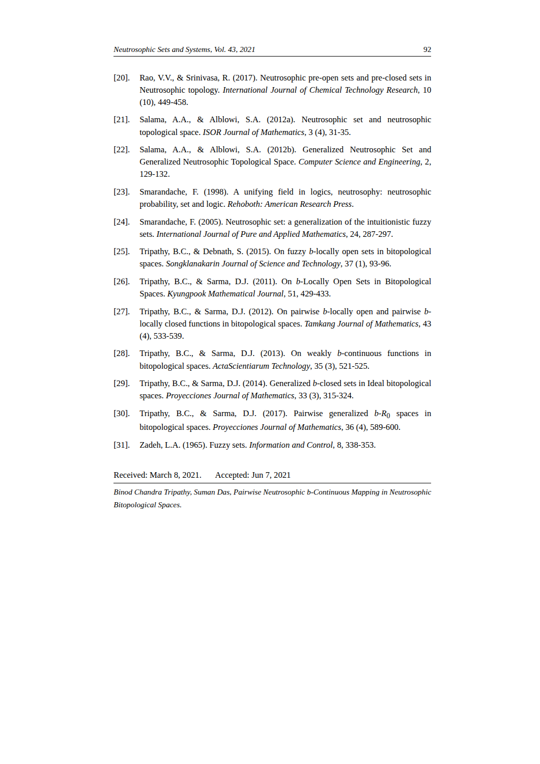Neutrosophic Sets and Systems, Vol. 43, 2021 92
[20]. Rao, V.V., & Srinivasa, R. (2017). Neutrosophic pre-open sets and pre-closed sets in Neutrosophic topology. International Journal of Chemical Technology Research, 10 (10), 449-458.
[21]. Salama, A.A., & Alblowi, S.A. (2012a). Neutrosophic set and neutrosophic topological space. ISOR Journal of Mathematics, 3 (4), 31-35.
[22]. Salama, A.A., & Alblowi, S.A. (2012b). Generalized Neutrosophic Set and Generalized Neutrosophic Topological Space. Computer Science and Engineering, 2, 129-132.
[23]. Smarandache, F. (1998). A unifying field in logics, neutrosophy: neutrosophic probability, set and logic. Rehoboth: American Research Press.
[24]. Smarandache, F. (2005). Neutrosophic set: a generalization of the intuitionistic fuzzy sets. International Journal of Pure and Applied Mathematics, 24, 287-297.
[25]. Tripathy, B.C., & Debnath, S. (2015). On fuzzy b-locally open sets in bitopological spaces. Songklanakarin Journal of Science and Technology, 37 (1), 93-96.
[26]. Tripathy, B.C., & Sarma, D.J. (2011). On b-Locally Open Sets in Bitopological Spaces. Kyungpook Mathematical Journal, 51, 429-433.
[27]. Tripathy, B.C., & Sarma, D.J. (2012). On pairwise b-locally open and pairwise b-locally closed functions in bitopological spaces. Tamkang Journal of Mathematics, 43 (4), 533-539.
[28]. Tripathy, B.C., & Sarma, D.J. (2013). On weakly b-continuous functions in bitopological spaces. ActaScientiarum Technology, 35 (3), 521-525.
[29]. Tripathy, B.C., & Sarma, D.J. (2014). Generalized b-closed sets in Ideal bitopological spaces. Proyecciones Journal of Mathematics, 33 (3), 315-324.
[30]. Tripathy, B.C., & Sarma, D.J. (2017). Pairwise generalized b-R0 spaces in bitopological spaces. Proyecciones Journal of Mathematics, 36 (4), 589-600.
[31]. Zadeh, L.A. (1965). Fuzzy sets. Information and Control, 8, 338-353.
Received: March 8, 2021.Accepted: Jun 7, 2021
Binod Chandra Tripathy, Suman Das, Pairwise Neutrosophic b-Continuous Mapping in Neutrosophic Bitopological Spaces.